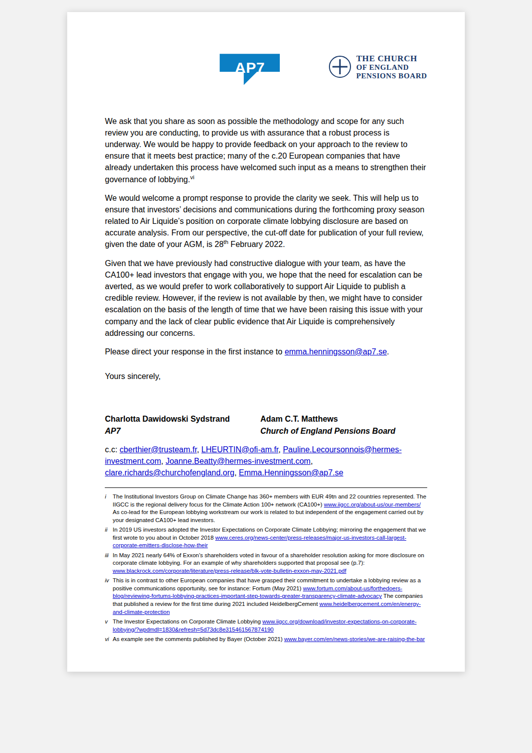AP7
THE CHURCH OF ENGLAND PENSIONS BOARD
We ask that you share as soon as possible the methodology and scope for any such review you are conducting, to provide us with assurance that a robust process is underway. We would be happy to provide feedback on your approach to the review to ensure that it meets best practice; many of the c.20 European companies that have already undertaken this process have welcomed such input as a means to strengthen their governance of lobbying.vi
We would welcome a prompt response to provide the clarity we seek. This will help us to ensure that investors’ decisions and communications during the forthcoming proxy season related to Air Liquide’s position on corporate climate lobbying disclosure are based on accurate analysis. From our perspective, the cut-off date for publication of your full review, given the date of your AGM, is 28th February 2022.
Given that we have previously had constructive dialogue with your team, as have the CA100+ lead investors that engage with you, we hope that the need for escalation can be averted, as we would prefer to work collaboratively to support Air Liquide to publish a credible review. However, if the review is not available by then, we might have to consider escalation on the basis of the length of time that we have been raising this issue with your company and the lack of clear public evidence that Air Liquide is comprehensively addressing our concerns.
Please direct your response in the first instance to emma.henningsson@ap7.se.
Yours sincerely,
Charlotta Dawidowski Sydstrand
AP7
Adam C.T. Matthews
Church of England Pensions Board
c.c: cberthier@trusteam.fr, LHEURTIN@ofi-am.fr, Pauline.Lecoursonnois@hermes-investment.com, Joanne.Beatty@hermes-investment.com, clare.richards@churchofengland.org, Emma.Henningsson@ap7.se
i The Institutional Investors Group on Climate Change has 360+ members with EUR 49tn and 22 countries represented. The IIGCC is the regional delivery focus for the Climate Action 100+ network (CA100+) www.iigcc.org/about-us/our-members/ As co-lead for the European lobbying workstream our work is related to but independent of the engagement carried out by your designated CA100+ lead investors.
ii In 2019 US investors adopted the Investor Expectations on Corporate Climate Lobbying; mirroring the engagement that we first wrote to you about in October 2018 www.ceres.org/news-center/press-releases/major-us-investors-call-largest-corporate-emitters-disclose-how-their
iii In May 2021 nearly 64% of Exxon’s shareholders voted in favour of a shareholder resolution asking for more disclosure on corporate climate lobbying. For an example of why shareholders supported that proposal see (p.7): www.blackrock.com/corporate/literature/press-release/blk-vote-bulletin-exxon-may-2021.pdf
iv This is in contrast to other European companies that have grasped their commitment to undertake a lobbying review as a positive communications opportunity, see for instance: Fortum (May 2021) www.fortum.com/about-us/forthedoers-blog/reviewing-fortums-lobbying-practices-important-step-towards-greater-transparency-climate-advocacy The companies that published a review for the first time during 2021 included HeidelbergCement www.heidelbergcement.com/en/energy-and-climate-protection
v The Investor Expectations on Corporate Climate Lobbying www.iigcc.org/download/investor-expectations-on-corporate-lobbying/?wpdmdl=1830&refresh=5d73dc8e315461567874190
vi As example see the comments published by Bayer (October 2021) www.bayer.com/en/news-stories/we-are-raising-the-bar